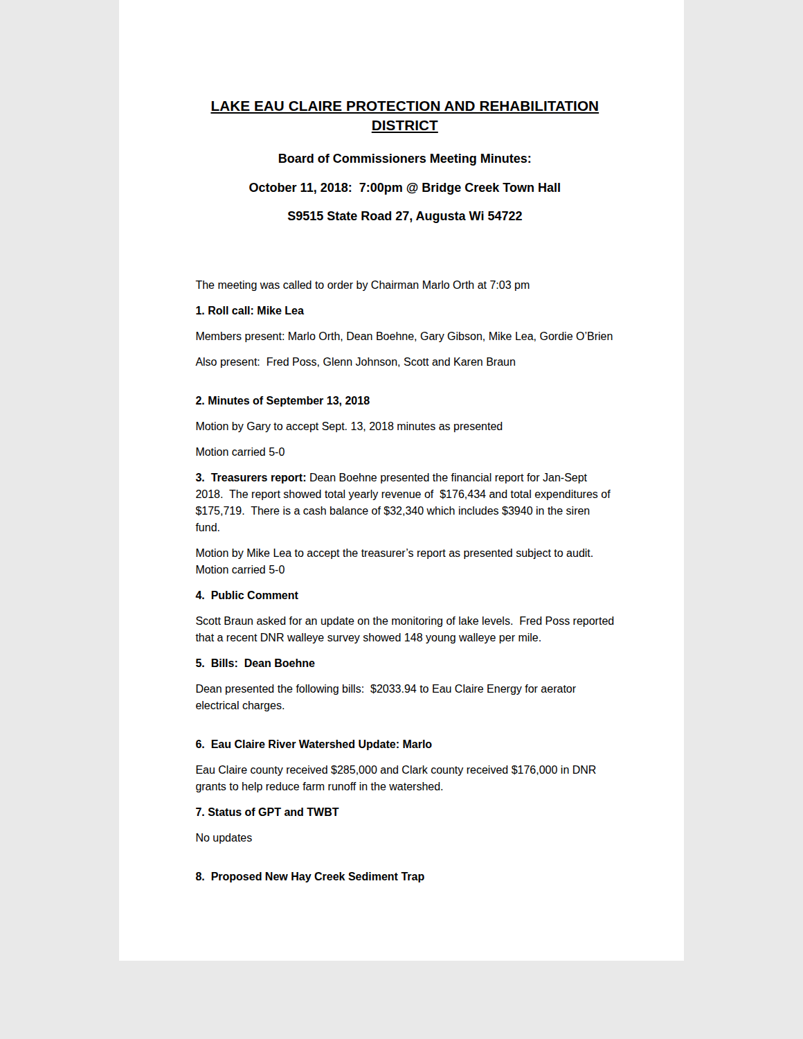LAKE EAU CLAIRE PROTECTION AND REHABILITATION DISTRICT
Board of Commissioners Meeting Minutes:
October 11, 2018: 7:00pm @ Bridge Creek Town Hall
S9515 State Road 27, Augusta Wi 54722
The meeting was called to order by Chairman Marlo Orth at 7:03 pm
1. Roll call: Mike Lea
Members present: Marlo Orth, Dean Boehne, Gary Gibson, Mike Lea, Gordie O’Brien
Also present: Fred Poss, Glenn Johnson, Scott and Karen Braun
2. Minutes of September 13, 2018
Motion by Gary to accept Sept. 13, 2018 minutes as presented
Motion carried 5-0
3. Treasurers report: Dean Boehne presented the financial report for Jan-Sept 2018. The report showed total yearly revenue of $176,434 and total expenditures of $175,719. There is a cash balance of $32,340 which includes $3940 in the siren fund.
Motion by Mike Lea to accept the treasurer’s report as presented subject to audit. Motion carried 5-0
4. Public Comment
Scott Braun asked for an update on the monitoring of lake levels. Fred Poss reported that a recent DNR walleye survey showed 148 young walleye per mile.
5. Bills: Dean Boehne
Dean presented the following bills: $2033.94 to Eau Claire Energy for aerator electrical charges.
6. Eau Claire River Watershed Update: Marlo
Eau Claire county received $285,000 and Clark county received $176,000 in DNR grants to help reduce farm runoff in the watershed.
7. Status of GPT and TWBT
No updates
8. Proposed New Hay Creek Sediment Trap